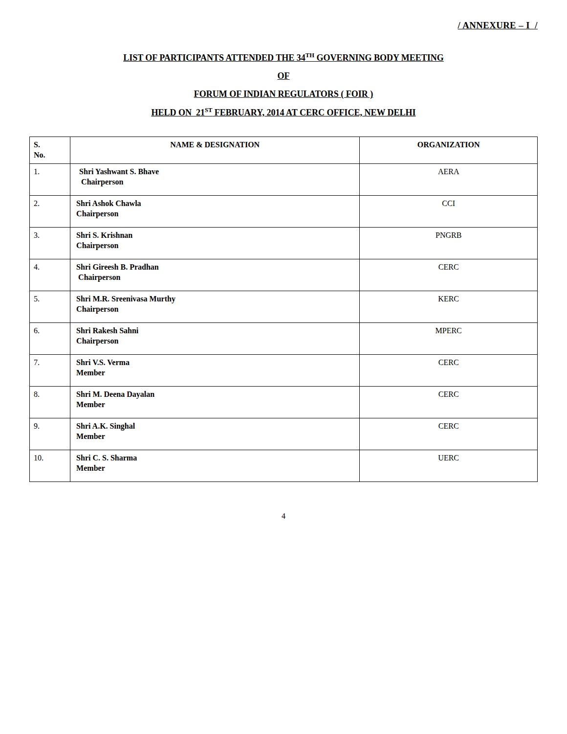/ ANNEXURE – I /
LIST OF PARTICIPANTS ATTENDED THE 34TH GOVERNING BODY MEETING
OF
FORUM OF INDIAN REGULATORS ( FOIR )
HELD ON 21ST FEBRUARY, 2014 AT CERC OFFICE, NEW DELHI
| S. No. | NAME & DESIGNATION | ORGANIZATION |
| --- | --- | --- |
| 1. | Shri Yashwant S. Bhave Chairperson | AERA |
| 2. | Shri Ashok Chawla Chairperson | CCI |
| 3. | Shri S. Krishnan Chairperson | PNGRB |
| 4. | Shri Gireesh B. Pradhan Chairperson | CERC |
| 5. | Shri M.R. Sreenivasa Murthy Chairperson | KERC |
| 6. | Shri Rakesh Sahni Chairperson | MPERC |
| 7. | Shri V.S. Verma Member | CERC |
| 8. | Shri M. Deena Dayalan Member | CERC |
| 9. | Shri A.K. Singhal Member | CERC |
| 10. | Shri C. S. Sharma Member | UERC |
4